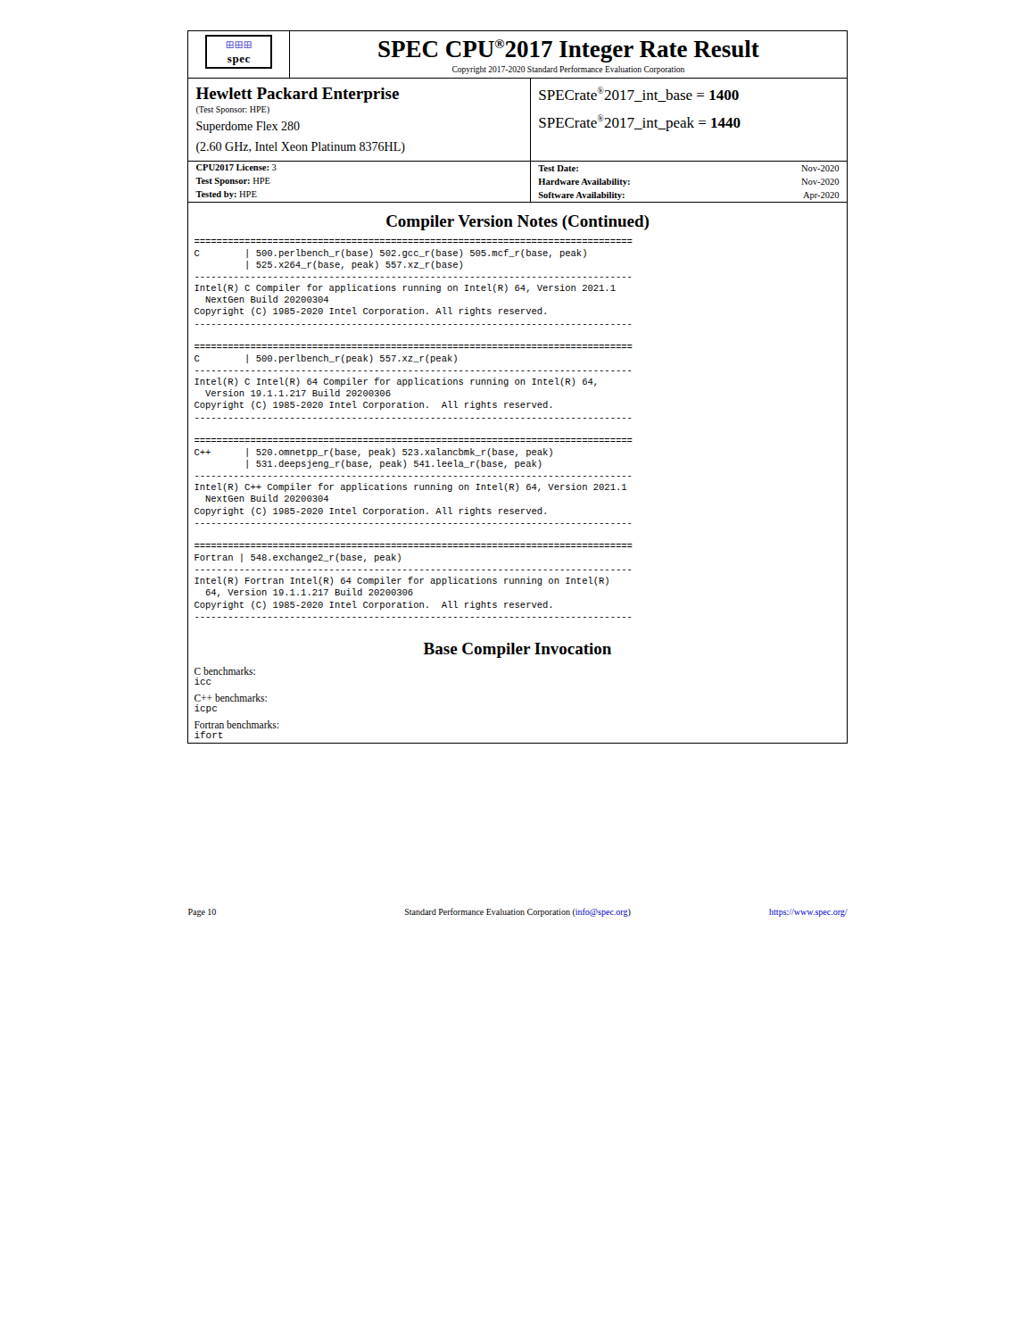⊞⊞⊞
spec
SPEC CPU®2017 Integer Rate Result
Copyright 2017-2020 Standard Performance Evaluation Corporation
Hewlett Packard Enterprise
(Test Sponsor: HPE)
Superdome Flex 280
(2.60 GHz, Intel Xeon Platinum 8376HL)
SPECrate®2017_int_base = 1400
SPECrate®2017_int_peak = 1440
CPU2017 License: 3
Test Date:
Nov-2020
Test Sponsor: HPE
Hardware Availability:
Nov-2020
Tested by: HPE
Software Availability:
Apr-2020
Compiler Version Notes (Continued)
==============================================================================
C        | 500.perlbench_r(base) 502.gcc_r(base) 505.mcf_r(base, peak)
         | 525.x264_r(base, peak) 557.xz_r(base)
------------------------------------------------------------------------------
Intel(R) C Compiler for applications running on Intel(R) 64, Version 2021.1
  NextGen Build 20200304
Copyright (C) 1985-2020 Intel Corporation. All rights reserved.
------------------------------------------------------------------------------

==============================================================================
C        | 500.perlbench_r(peak) 557.xz_r(peak)
------------------------------------------------------------------------------
Intel(R) C Intel(R) 64 Compiler for applications running on Intel(R) 64,
  Version 19.1.1.217 Build 20200306
Copyright (C) 1985-2020 Intel Corporation.  All rights reserved.
------------------------------------------------------------------------------

==============================================================================
C++      | 520.omnetpp_r(base, peak) 523.xalancbmk_r(base, peak)
         | 531.deepsjeng_r(base, peak) 541.leela_r(base, peak)
------------------------------------------------------------------------------
Intel(R) C++ Compiler for applications running on Intel(R) 64, Version 2021.1
  NextGen Build 20200304
Copyright (C) 1985-2020 Intel Corporation. All rights reserved.
------------------------------------------------------------------------------

==============================================================================
Fortran | 548.exchange2_r(base, peak)
------------------------------------------------------------------------------
Intel(R) Fortran Intel(R) 64 Compiler for applications running on Intel(R)
  64, Version 19.1.1.217 Build 20200306
Copyright (C) 1985-2020 Intel Corporation.  All rights reserved.
------------------------------------------------------------------------------
Base Compiler Invocation
C benchmarks:
icc
C++ benchmarks:
icpc
Fortran benchmarks:
ifort
Page 10
Standard Performance Evaluation Corporation (info@spec.org)
https://www.spec.org/